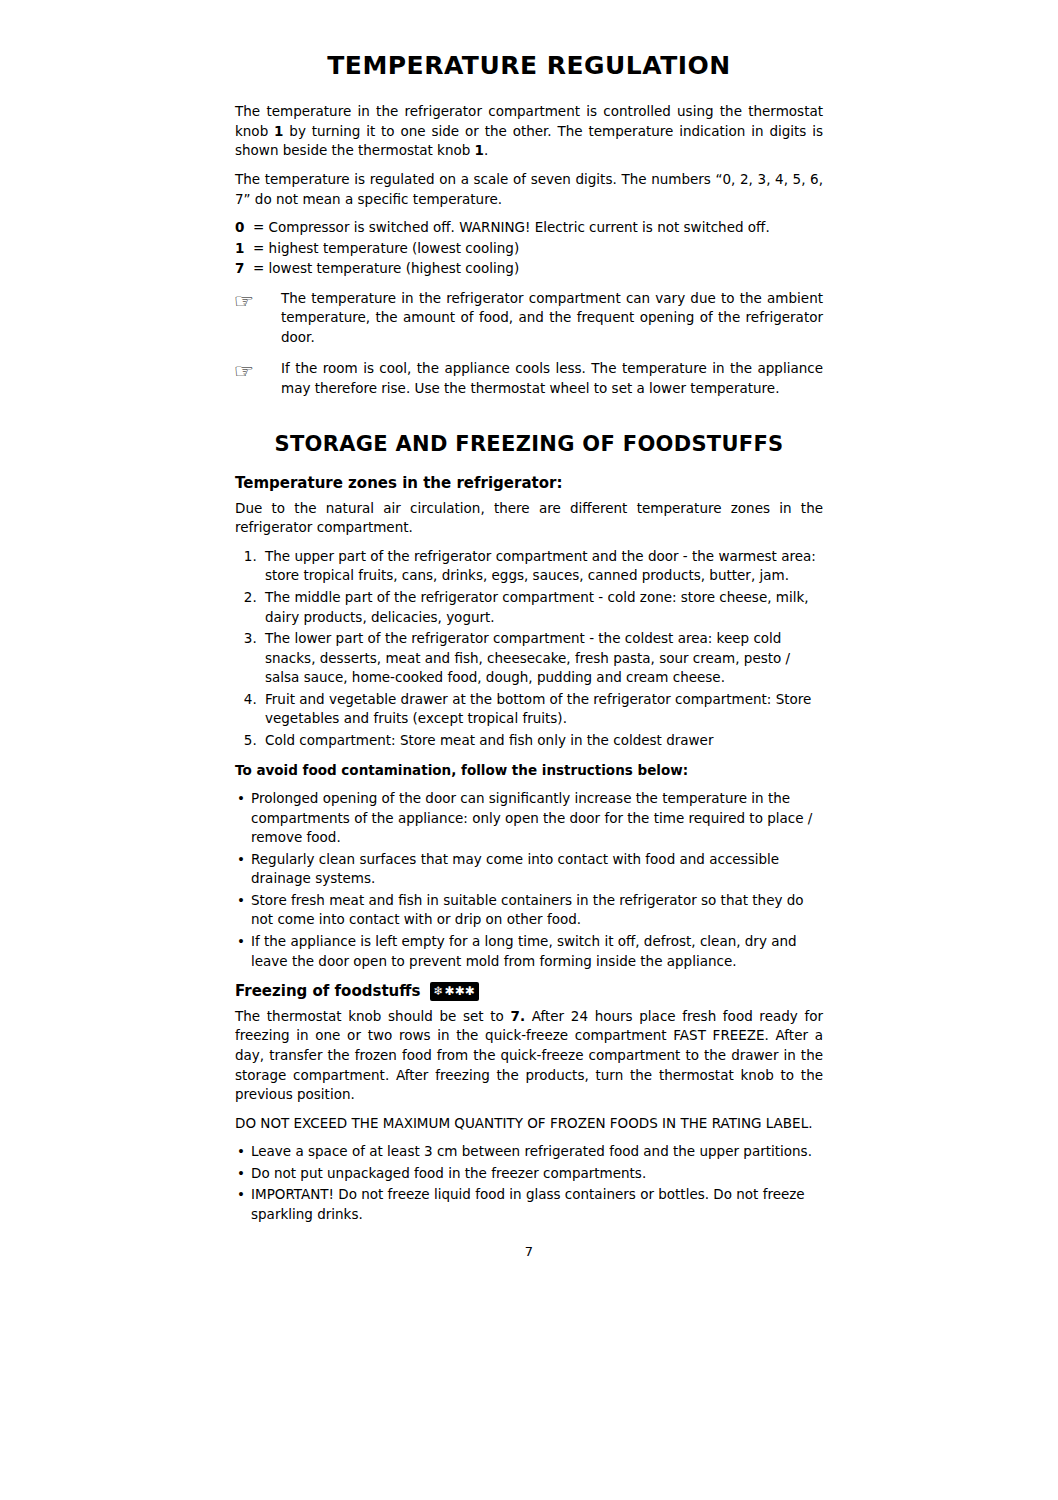TEMPERATURE REGULATION
The temperature in the refrigerator compartment is controlled using the thermostat knob 1 by turning it to one side or the other. The temperature indication in digits is shown beside the thermostat knob 1.
The temperature is regulated on a scale of seven digits. The numbers “0, 2, 3, 4, 5, 6, 7” do not mean a specific temperature.
0 = Compressor is switched off. WARNING! Electric current is not switched off.
1 = highest temperature (lowest cooling)
7 = lowest temperature (highest cooling)
☞
The temperature in the refrigerator compartment can vary due to the ambient temperature, the amount of food, and the frequent opening of the refrigerator door.
☞
If the room is cool, the appliance cools less. The temperature in the appliance may therefore rise. Use the thermostat wheel to set a lower temperature.
STORAGE AND FREEZING OF FOODSTUFFS
Temperature zones in the refrigerator:
Due to the natural air circulation, there are different temperature zones in the refrigerator compartment.
The upper part of the refrigerator compartment and the door - the warmest area: store tropical fruits, cans, drinks, eggs, sauces, canned products, butter, jam.
The middle part of the refrigerator compartment - cold zone: store cheese, milk, dairy products, delicacies, yogurt.
The lower part of the refrigerator compartment - the coldest area: keep cold snacks, desserts, meat and fish, cheesecake, fresh pasta, sour cream, pesto / salsa sauce, home-cooked food, dough, pudding and cream cheese.
Fruit and vegetable drawer at the bottom of the refrigerator compartment: Store vegetables and fruits (except tropical fruits).
Cold compartment: Store meat and fish only in the coldest drawer
To avoid food contamination, follow the instructions below:
Prolonged opening of the door can significantly increase the temperature in the compartments of the appliance: only open the door for the time required to place / remove food.
Regularly clean surfaces that may come into contact with food and accessible drainage systems.
Store fresh meat and fish in suitable containers in the refrigerator so that they do not come into contact with or drip on other food.
If the appliance is left empty for a long time, switch it off, defrost, clean, dry and leave the door open to prevent mold from forming inside the appliance.
Freezing of foodstuffs ❄✱✱✱
The thermostat knob should be set to 7. After 24 hours place fresh food ready for freezing in one or two rows in the quick-freeze compartment FAST FREEZE. After a day, transfer the frozen food from the quick-freeze compartment to the drawer in the storage compartment. After freezing the products, turn the thermostat knob to the previous position.
DO NOT EXCEED THE MAXIMUM QUANTITY OF FROZEN FOODS IN THE RATING LABEL.
Leave a space of at least 3 cm between refrigerated food and the upper partitions.
Do not put unpackaged food in the freezer compartments.
IMPORTANT! Do not freeze liquid food in glass containers or bottles. Do not freeze sparkling drinks.
7